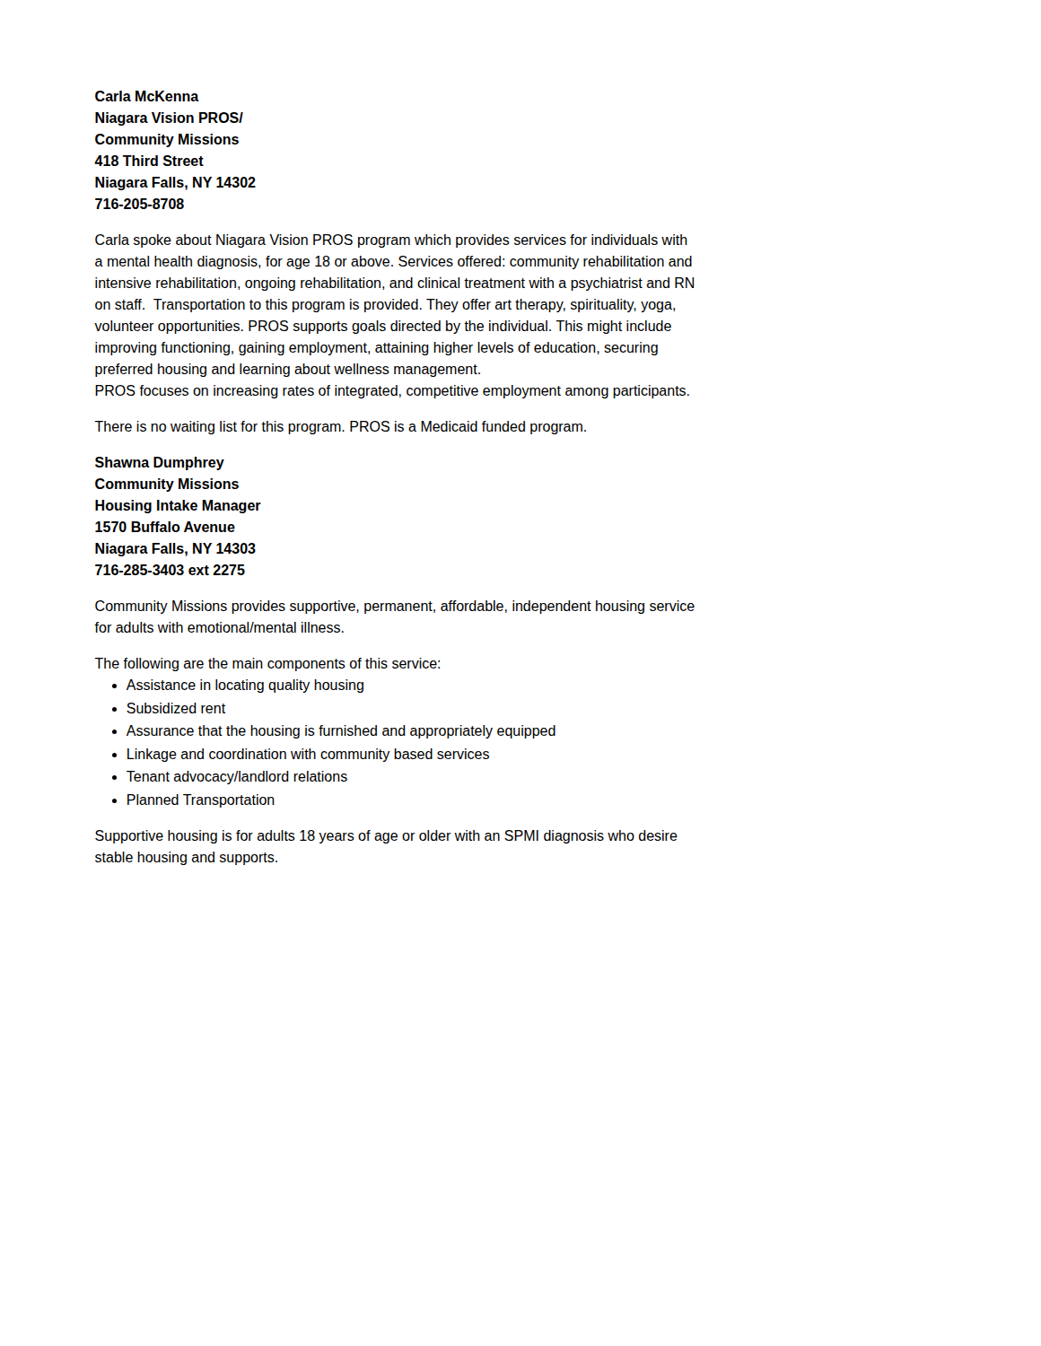Carla McKenna Niagara Vision PROS/ Community Missions 418 Third Street Niagara Falls, NY 14302 716-205-8708
Carla spoke about Niagara Vision PROS program which provides services for individuals with a mental health diagnosis, for age 18 or above. Services offered: community rehabilitation and intensive rehabilitation, ongoing rehabilitation, and clinical treatment with a psychiatrist and RN on staff. Transportation to this program is provided. They offer art therapy, spirituality, yoga, volunteer opportunities. PROS supports goals directed by the individual. This might include improving functioning, gaining employment, attaining higher levels of education, securing preferred housing and learning about wellness management.
PROS focuses on increasing rates of integrated, competitive employment among participants.
There is no waiting list for this program. PROS is a Medicaid funded program.
Shawna Dumphrey Community Missions Housing Intake Manager 1570 Buffalo Avenue Niagara Falls, NY 14303 716-285-3403 ext 2275
Community Missions provides supportive, permanent, affordable, independent housing service for adults with emotional/mental illness.
The following are the main components of this service:
Assistance in locating quality housing
Subsidized rent
Assurance that the housing is furnished and appropriately equipped
Linkage and coordination with community based services
Tenant advocacy/landlord relations
Planned Transportation
Supportive housing is for adults 18 years of age or older with an SPMI diagnosis who desire stable housing and supports.